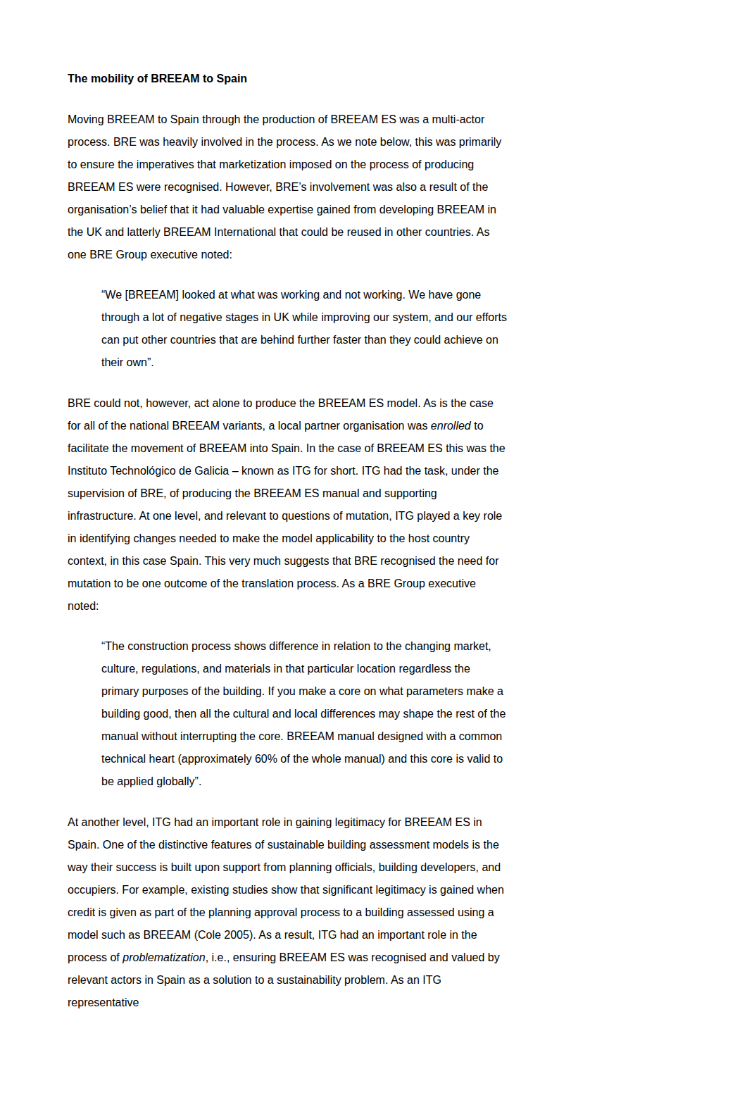The mobility of BREEAM to Spain
Moving BREEAM to Spain through the production of BREEAM ES was a multi-actor process. BRE was heavily involved in the process. As we note below, this was primarily to ensure the imperatives that marketization imposed on the process of producing BREEAM ES were recognised. However, BRE’s involvement was also a result of the organisation’s belief that it had valuable expertise gained from developing BREEAM in the UK and latterly BREEAM International that could be reused in other countries. As one BRE Group executive noted:
“We [BREEAM] looked at what was working and not working. We have gone through a lot of negative stages in UK while improving our system, and our efforts can put other countries that are behind further faster than they could achieve on their own”.
BRE could not, however, act alone to produce the BREEAM ES model. As is the case for all of the national BREEAM variants, a local partner organisation was enrolled to facilitate the movement of BREEAM into Spain. In the case of BREEAM ES this was the Instituto Technológico de Galicia – known as ITG for short. ITG had the task, under the supervision of BRE, of producing the BREEAM ES manual and supporting infrastructure. At one level, and relevant to questions of mutation, ITG played a key role in identifying changes needed to make the model applicability to the host country context, in this case Spain. This very much suggests that BRE recognised the need for mutation to be one outcome of the translation process. As a BRE Group executive noted:
“The construction process shows difference in relation to the changing market, culture, regulations, and materials in that particular location regardless the primary purposes of the building. If you make a core on what parameters make a building good, then all the cultural and local differences may shape the rest of the manual without interrupting the core. BREEAM manual designed with a common technical heart (approximately 60% of the whole manual) and this core is valid to be applied globally”.
At another level, ITG had an important role in gaining legitimacy for BREEAM ES in Spain. One of the distinctive features of sustainable building assessment models is the way their success is built upon support from planning officials, building developers, and occupiers. For example, existing studies show that significant legitimacy is gained when credit is given as part of the planning approval process to a building assessed using a model such as BREEAM (Cole 2005). As a result, ITG had an important role in the process of problematization, i.e., ensuring BREEAM ES was recognised and valued by relevant actors in Spain as a solution to a sustainability problem. As an ITG representative